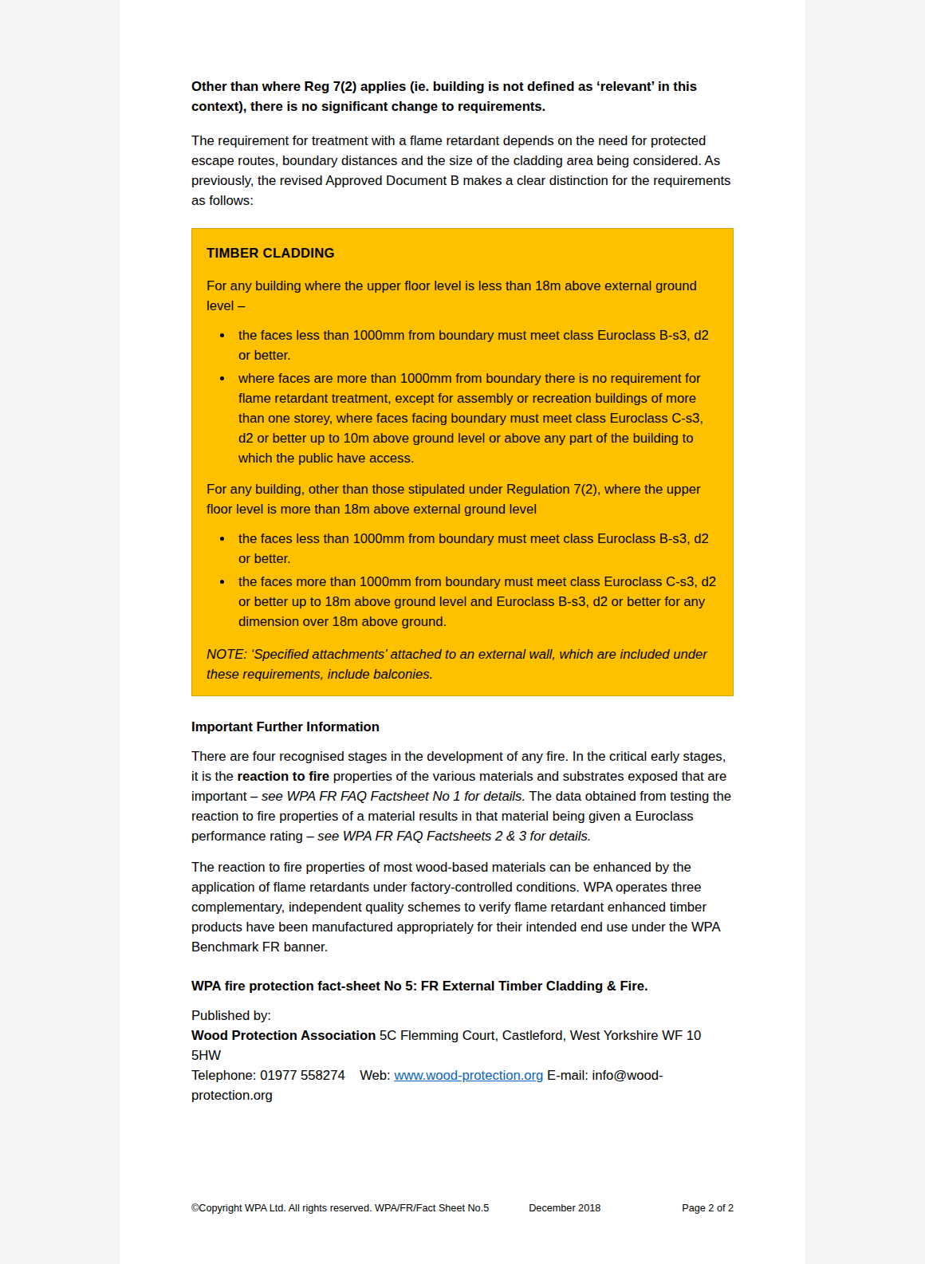Other than where Reg 7(2) applies (ie. building is not defined as ‘relevant’ in this context), there is no significant change to requirements.
The requirement for treatment with a flame retardant depends on the need for protected escape routes, boundary distances and the size of the cladding area being considered. As previously, the revised Approved Document B makes a clear distinction for the requirements as follows:
TIMBER CLADDING
For any building where the upper floor level is less than 18m above external ground level –
the faces less than 1000mm from boundary must meet class Euroclass B-s3, d2 or better.
where faces are more than 1000mm from boundary there is no requirement for flame retardant treatment, except for assembly or recreation buildings of more than one storey, where faces facing boundary must meet class Euroclass C-s3, d2 or better up to 10m above ground level or above any part of the building to which the public have access.
For any building, other than those stipulated under Regulation 7(2), where the upper floor level is more than 18m above external ground level
the faces less than 1000mm from boundary must meet class Euroclass B-s3, d2 or better.
the faces more than 1000mm from boundary must meet class Euroclass C-s3, d2 or better up to 18m above ground level and Euroclass B-s3, d2 or better for any dimension over 18m above ground.
NOTE: ‘Specified attachments’ attached to an external wall, which are included under these requirements, include balconies.
Important Further Information
There are four recognised stages in the development of any fire. In the critical early stages, it is the reaction to fire properties of the various materials and substrates exposed that are important – see WPA FR FAQ Factsheet No 1 for details. The data obtained from testing the reaction to fire properties of a material results in that material being given a Euroclass performance rating – see WPA FR FAQ Factsheets 2 & 3 for details.
The reaction to fire properties of most wood-based materials can be enhanced by the application of flame retardants under factory-controlled conditions. WPA operates three complementary, independent quality schemes to verify flame retardant enhanced timber products have been manufactured appropriately for their intended end use under the WPA Benchmark FR banner.
WPA fire protection fact-sheet No 5: FR External Timber Cladding & Fire.
Published by:
Wood Protection Association 5C Flemming Court, Castleford, West Yorkshire WF 10 5HW
Telephone: 01977 558274 Web: www.wood-protection.org E-mail: info@wood-protection.org
©Copyright WPA Ltd. All rights reserved. WPA/FR/Fact Sheet No.5 December 2018 Page 2 of 2